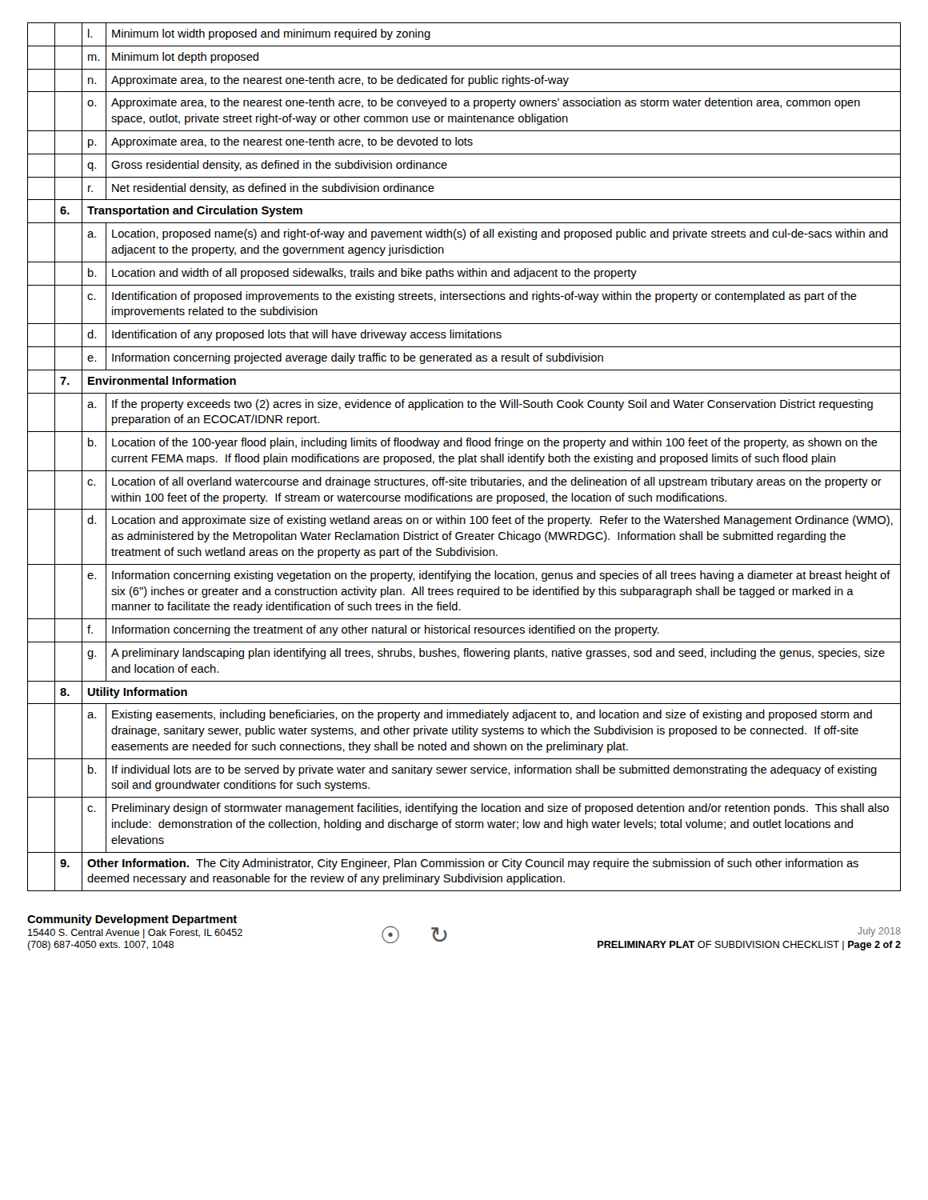| | | l. | Minimum lot width proposed and minimum required by zoning |
| | | m. | Minimum lot depth proposed |
| | | n. | Approximate area, to the nearest one-tenth acre, to be dedicated for public rights-of-way |
| | | o. | Approximate area, to the nearest one-tenth acre, to be conveyed to a property owners’ association as storm water detention area, common open space, outlot, private street right-of-way or other common use or maintenance obligation |
| | | p. | Approximate area, to the nearest one-tenth acre, to be devoted to lots |
| | | q. | Gross residential density, as defined in the subdivision ordinance |
| | | r. | Net residential density, as defined in the subdivision ordinance |
| | 6. | Transportation and Circulation System |
| | | a. | Location, proposed name(s) and right-of-way and pavement width(s) of all existing and proposed public and private streets and cul-de-sacs within and adjacent to the property, and the government agency jurisdiction |
| | | b. | Location and width of all proposed sidewalks, trails and bike paths within and adjacent to the property |
| | | c. | Identification of proposed improvements to the existing streets, intersections and rights-of-way within the property or contemplated as part of the improvements related to the subdivision |
| | | d. | Identification of any proposed lots that will have driveway access limitations |
| | | e. | Information concerning projected average daily traffic to be generated as a result of subdivision |
| | 7. | Environmental Information |
| | | a. | If the property exceeds two (2) acres in size, evidence of application to the Will-South Cook County Soil and Water Conservation District requesting preparation of an ECOCAT/IDNR report. |
| | | b. | Location of the 100-year flood plain, including limits of floodway and flood fringe on the property and within 100 feet of the property, as shown on the current FEMA maps. If flood plain modifications are proposed, the plat shall identify both the existing and proposed limits of such flood plain |
| | | c. | Location of all overland watercourse and drainage structures, off-site tributaries, and the delineation of all upstream tributary areas on the property or within 100 feet of the property. If stream or watercourse modifications are proposed, the location of such modifications. |
| | | d. | Location and approximate size of existing wetland areas on or within 100 feet of the property. Refer to the Watershed Management Ordinance (WMO), as administered by the Metropolitan Water Reclamation District of Greater Chicago (MWRDGC). Information shall be submitted regarding the treatment of such wetland areas on the property as part of the Subdivision. |
| | | e. | Information concerning existing vegetation on the property, identifying the location, genus and species of all trees having a diameter at breast height of six (6") inches or greater and a construction activity plan. All trees required to be identified by this subparagraph shall be tagged or marked in a manner to facilitate the ready identification of such trees in the field. |
| | | f. | Information concerning the treatment of any other natural or historical resources identified on the property. |
| | | g. | A preliminary landscaping plan identifying all trees, shrubs, bushes, flowering plants, native grasses, sod and seed, including the genus, species, size and location of each. |
| | 8. | Utility Information |
| | | a. | Existing easements, including beneficiaries, on the property and immediately adjacent to, and location and size of existing and proposed storm and drainage, sanitary sewer, public water systems, and other private utility systems to which the Subdivision is proposed to be connected. If off-site easements are needed for such connections, they shall be noted and shown on the preliminary plat. |
| | | b. | If individual lots are to be served by private water and sanitary sewer service, information shall be submitted demonstrating the adequacy of existing soil and groundwater conditions for such systems. |
| | | c. | Preliminary design of stormwater management facilities, identifying the location and size of proposed detention and/or retention ponds. This shall also include: demonstration of the collection, holding and discharge of storm water; low and high water levels; total volume; and outlet locations and elevations |
| | 9. | Other Information. The City Administrator, City Engineer, Plan Commission or City Council may require the submission of such other information as deemed necessary and reasonable for the review of any preliminary Subdivision application. |
Community Development Department
15440 S. Central Avenue | Oak Forest, IL 60452
(708) 687-4050 exts. 1007, 1048
☉ ↻
July 2018
PRELIMINARY PLAT OF SUBDIVISION CHECKLIST | Page 2 of 2